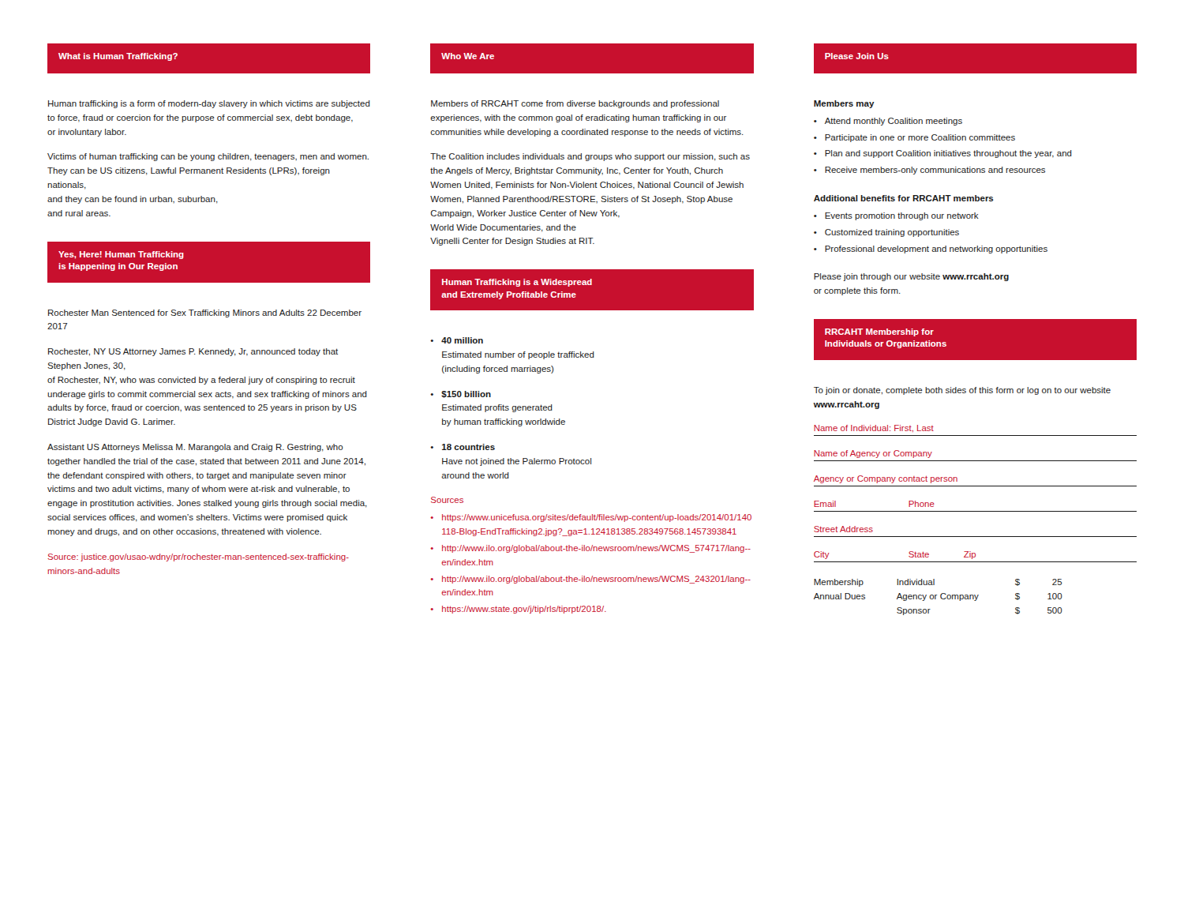What is Human Trafficking?
Human trafficking is a form of modern-day slavery in which victims are subjected to force, fraud or coercion for the purpose of commercial sex, debt bondage,
or involuntary labor.
Victims of human trafficking can be young children, teenagers, men and women.
They can be US citizens, Lawful Permanent Residents (LPRs), foreign nationals,
and they can be found in urban, suburban,
and rural areas.
Yes, Here! Human Trafficking
is Happening in Our Region
Rochester Man Sentenced for Sex Trafficking Minors and Adults 22 December 2017
Rochester, NY US Attorney James P. Kennedy, Jr, announced today that Stephen Jones, 30,
of Rochester, NY, who was convicted by a federal jury of conspiring to recruit underage girls to commit commercial sex acts, and sex trafficking of minors and adults by force, fraud or coercion, was sentenced to 25 years in prison by US District Judge David G. Larimer.
Assistant US Attorneys Melissa M. Marangola and Craig R. Gestring, who together handled the trial of the case, stated that between 2011 and June 2014, the defendant conspired with others, to target and manipulate seven minor victims and two adult victims, many of whom were at-risk and vulnerable, to engage in prostitution activities. Jones stalked young girls through social media, social services offices, and women’s shelters. Victims were promised quick money and drugs, and on other occasions, threatened with violence.
Source: justice.gov/usao-wdny/pr/rochester-man-sentenced-sex-trafficking-minors-and-adults
Who We Are
Members of RRCAHT come from diverse backgrounds and professional experiences, with the common goal of eradicating human trafficking in our communities while developing a coordinated response to the needs of victims.
The Coalition includes individuals and groups who support our mission, such as the Angels of Mercy, Brightstar Community, Inc, Center for Youth, Church Women United, Feminists for Non-Violent Choices, National Council of Jewish Women, Planned Parenthood/RESTORE, Sisters of St Joseph, Stop Abuse Campaign, Worker Justice Center of New York,
World Wide Documentaries, and the
Vignelli Center for Design Studies at RIT.
Human Trafficking is a Widespread
and Extremely Profitable Crime
40 million Estimated number of people trafficked
(including forced marriages)
$150 billion Estimated profits generated
by human trafficking worldwide
18 countries Have not joined the Palermo Protocol
around the world
Sources
https://www.unicefusa.org/sites/default/files/wp-content/up-loads/2014/01/140118-Blog-EndTrafficking2.jpg?_ga=1.124181385.283497568.1457393841
http://www.ilo.org/global/about-the-ilo/newsroom/news/WCMS_574717/lang--en/index.htm
http://www.ilo.org/global/about-the-ilo/newsroom/news/WCMS_243201/lang--en/index.htm
https://www.state.gov/j/tip/rls/tiprpt/2018/.
Please Join Us
Members may
Attend monthly Coalition meetings
Participate in one or more Coalition committees
Plan and support Coalition initiatives throughout the year, and
Receive members-only communications and resources
Additional benefits for RRCAHT members
Events promotion through our network
Customized training opportunities
Professional development and networking opportunities
Please join through our website www.rrcaht.org
or complete this form.
RRCAHT Membership for
Individuals or Organizations
To join or donate, complete both sides of this form or log on to our website www.rrcaht.org
Name of Individual: First, Last
Name of Agency or Company
Agency or Company contact person
Email Phone
Street Address
City State Zip
Membership
Annual Dues
Individual
Agency or Company
Sponsor
$
$
$
25
100
500